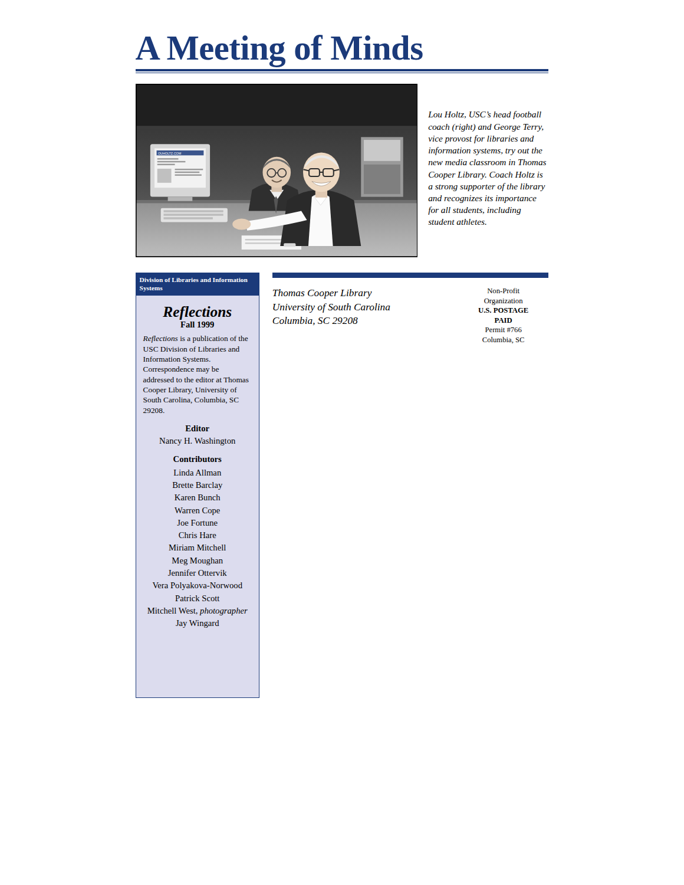A Meeting of Minds
OUHOLTZ.COM
Lou Holtz, USC’s head football coach (right) and George Terry, vice provost for libraries and information systems, try out the new media classroom in Thomas Cooper Library. Coach Holtz is a strong supporter of the library and recognizes its importance for all students, including student athletes.
Division of Libraries and Information Systems
Reflections
Fall 1999
Reflections is a publication of the USC Division of Libraries and Information Systems. Correspondence may be addressed to the editor at Thomas Cooper Library, University of South Carolina, Columbia, SC 29208.
Editor
Nancy H. Washington
Contributors
Linda Allman
Brette Barclay
Karen Bunch
Warren Cope
Joe Fortune
Chris Hare
Miriam Mitchell
Meg Moughan
Jennifer Ottervik
Vera Polyakova-Norwood
Patrick Scott
Mitchell West, photographer
Jay Wingard
Thomas Cooper Library
University of South Carolina
Columbia, SC 29208
Non-Profit
Organization
U.S. POSTAGE
PAID
Permit #766
Columbia, SC